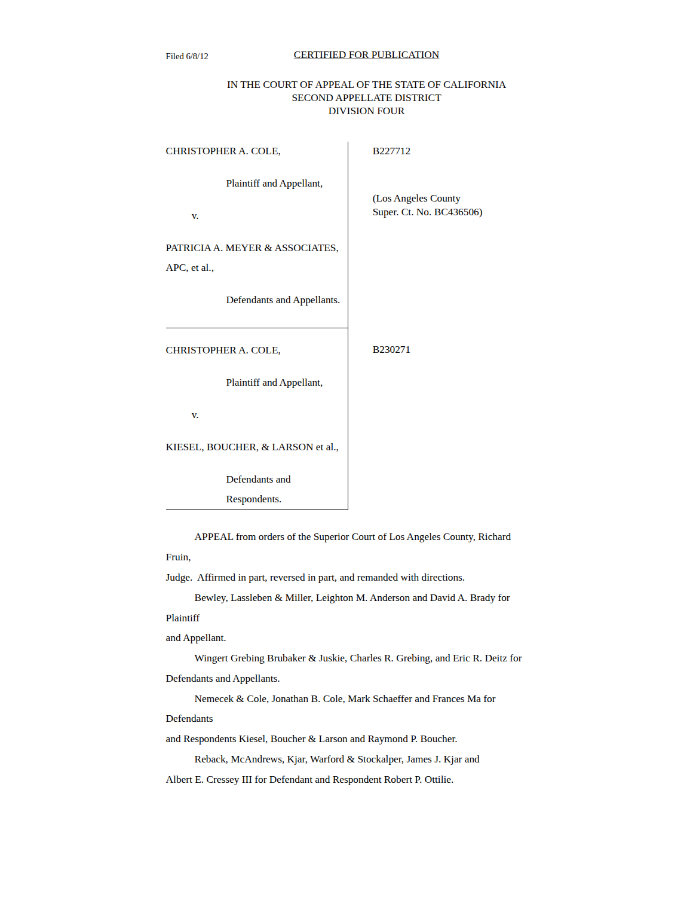Filed 6/8/12
CERTIFIED FOR PUBLICATION
IN THE COURT OF APPEAL OF THE STATE OF CALIFORNIA
SECOND APPELLATE DISTRICT
DIVISION FOUR
| CHRISTOPHER A. COLE, Plaintiff and Appellant, v. PATRICIA A. MEYER & ASSOCIATES, APC, et al., Defendants and Appellants. | B227712 (Los Angeles County Super. Ct. No. BC436506) |
| CHRISTOPHER A. COLE, Plaintiff and Appellant, v. KIESEL, BOUCHER, & LARSON et al., Defendants and Respondents. | B230271 |
APPEAL from orders of the Superior Court of Los Angeles County, Richard Fruin,
Judge. Affirmed in part, reversed in part, and remanded with directions.
Bewley, Lassleben & Miller, Leighton M. Anderson and David A. Brady for Plaintiff
and Appellant.
Wingert Grebing Brubaker & Juskie, Charles R. Grebing, and Eric R. Deitz for
Defendants and Appellants.
Nemecek & Cole, Jonathan B. Cole, Mark Schaeffer and Frances Ma for Defendants
and Respondents Kiesel, Boucher & Larson and Raymond P. Boucher.
Reback, McAndrews, Kjar, Warford & Stockalper, James J. Kjar and
Albert E. Cressey III for Defendant and Respondent Robert P. Ottilie.